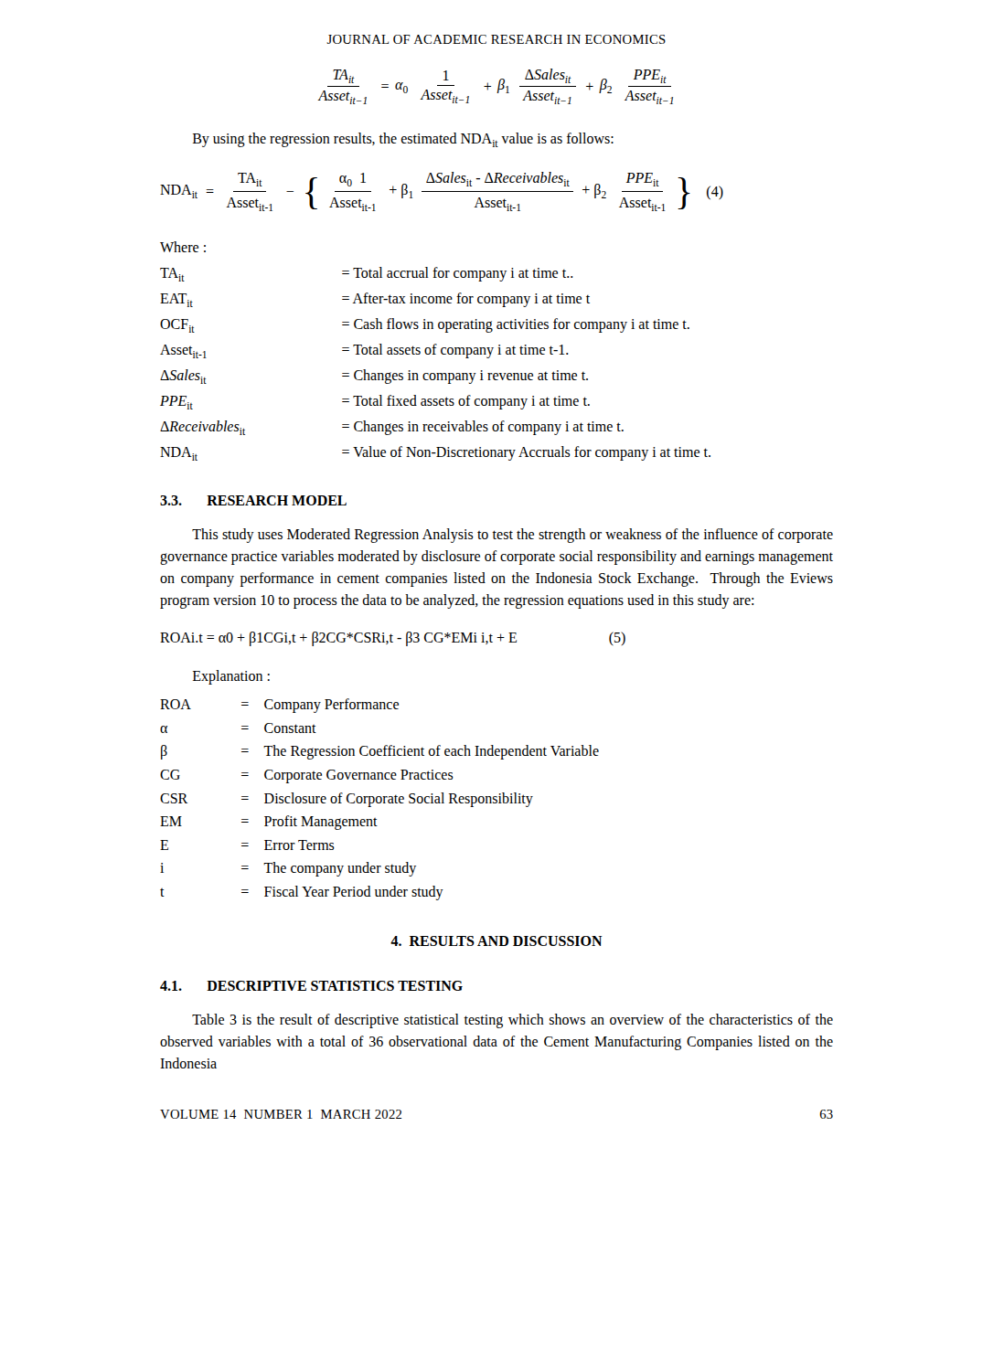JOURNAL OF ACADEMIC RESEARCH IN ECONOMICS
TAit Assetit−1 = α0 1 Assetit−1 + β1 ΔSalesit Assetit−1 + β2 PPEit Assetit−1
By using the regression results, the estimated NDAit value is as follows:
NDAit = TAit Assetit-1 − { α0 1 Assetit-1 + β1 ΔSalesit - ΔReceivablesit Assetit-1 + β2 PPEit Assetit-1 } (4)
Where :
| TA it | = Total accrual for company i at time t.. |
| EAT it | = After-tax income for company i at time t |
| OCF it | = Cash flows in operating activities for company i at time t. |
| Asset it-1 | = Total assets of company i at time t-1. |
| Δ Sales it | = Changes in company i revenue at time t. |
| PPE it | = Total fixed assets of company i at time t. |
| Δ Receivables it | = Changes in receivables of company i at time t. |
| NDA it | = Value of Non-Discretionary Accruals for company i at time t. |
3.3. RESEARCH MODEL
This study uses Moderated Regression Analysis to test the strength or weakness of the influence of corporate governance practice variables moderated by disclosure of corporate social responsibility and earnings management on company performance in cement companies listed on the Indonesia Stock Exchange. Through the Eviews program version 10 to process the data to be analyzed, the regression equations used in this study are:
ROAi.t = α0 + β1CGi,t + β2CG*CSRi,t - β3 CG*EMi i,t + Ε (5)
Explanation :
| ROA | = | Company Performance |
| α | = | Constant |
| β | = | The Regression Coefficient of each Independent Variable |
| CG | = | Corporate Governance Practices |
| CSR | = | Disclosure of Corporate Social Responsibility |
| EM | = | Profit Management |
| Ε | = | Error Terms |
| i | = | The company under study |
| t | = | Fiscal Year Period under study |
4. RESULTS AND DISCUSSION
4.1. DESCRIPTIVE STATISTICS TESTING
Table 3 is the result of descriptive statistical testing which shows an overview of the characteristics of the observed variables with a total of 36 observational data of the Cement Manufacturing Companies listed on the Indonesia
VOLUME 14 NUMBER 1 MARCH 2022 63